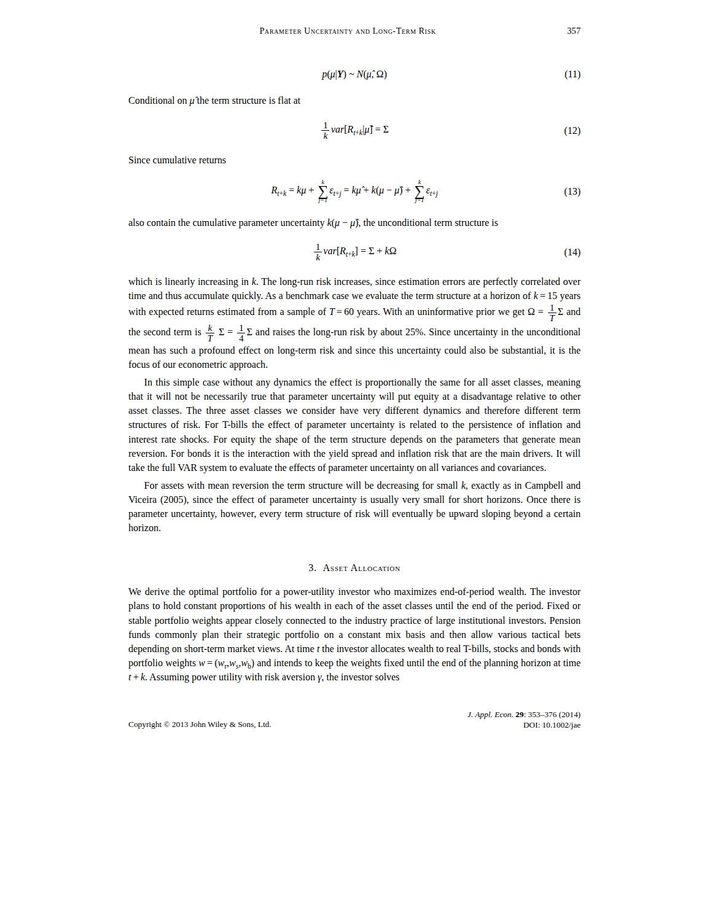Parameter Uncertainty and Long-Term Risk 357
p(μ|Y) ~ N(μ̂, Ω) (11)
Conditional on μ̂ the term structure is flat at
1 k var[Rt+k|μ̂] = Σ (12)
Since cumulative returns
Rt+k = kμ + k∑j=1 εt+j = kμ̂ + k(μ − μ̂) + k∑j=1 εt+j (13)
also contain the cumulative parameter uncertainty k(μ − μ̂), the unconditional term structure is
1 k var[Rt+k] = Σ + kΩ (14)
which is linearly increasing in k. The long-run risk increases, since estimation errors are perfectly correlated over time and thus accumulate quickly. As a benchmark case we evaluate the term structure at a horizon of k = 15 years with expected returns estimated from a sample of T = 60 years. With an uninformative prior we get Ω = 1 T Σ and the second term is kT Σ = 14 Σ and raises the long-run risk by about 25%. Since uncertainty in the unconditional mean has such a profound effect on long-term risk and since this uncertainty could also be substantial, it is the focus of our econometric approach.
In this simple case without any dynamics the effect is proportionally the same for all asset classes, meaning that it will not be necessarily true that parameter uncertainty will put equity at a disadvantage relative to other asset classes. The three asset classes we consider have very different dynamics and therefore different term structures of risk. For T-bills the effect of parameter uncertainty is related to the persistence of inflation and interest rate shocks. For equity the shape of the term structure depends on the parameters that generate mean reversion. For bonds it is the interaction with the yield spread and inflation risk that are the main drivers. It will take the full VAR system to evaluate the effects of parameter uncertainty on all variances and covariances.
For assets with mean reversion the term structure will be decreasing for small k, exactly as in Campbell and Viceira (2005), since the effect of parameter uncertainty is usually very small for short horizons. Once there is parameter uncertainty, however, every term structure of risk will eventually be upward sloping beyond a certain horizon.
3. Asset Allocation
We derive the optimal portfolio for a power-utility investor who maximizes end-of-period wealth. The investor plans to hold constant proportions of his wealth in each of the asset classes until the end of the period. Fixed or stable portfolio weights appear closely connected to the industry practice of large institutional investors. Pension funds commonly plan their strategic portfolio on a constant mix basis and then allow various tactical bets depending on short-term market views. At time t the investor allocates wealth to real T-bills, stocks and bonds with portfolio weights w = (wr,ws,wb) and intends to keep the weights fixed until the end of the planning horizon at time t + k. Assuming power utility with risk aversion γ, the investor solves
Copyright © 2013 John Wiley & Sons, Ltd. J. Appl. Econ. 29: 353–376 (2014)
DOI: 10.1002/jae